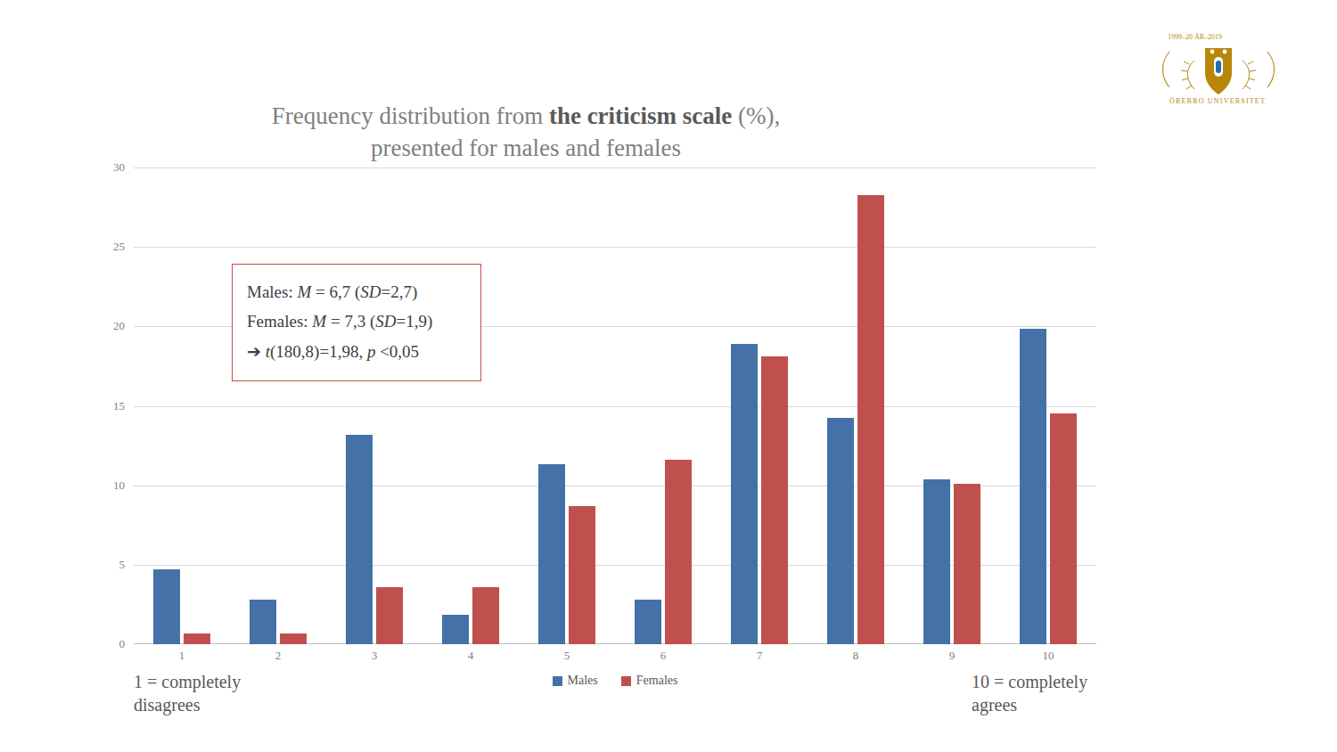1999–20 ÅR–2019 ÖREBRO UNIVERSITET
Frequency distribution from the criticism scale (%),
presented for males and females
30
25
20
15
10
5
0
12345 678910
Males Females
1 = completely
disagrees
10 = completely
agrees
Males: M = 6,7 (SD=2,7)
Females: M = 7,3 (SD=1,9)
➔ t(180,8)=1,98, p <0,05